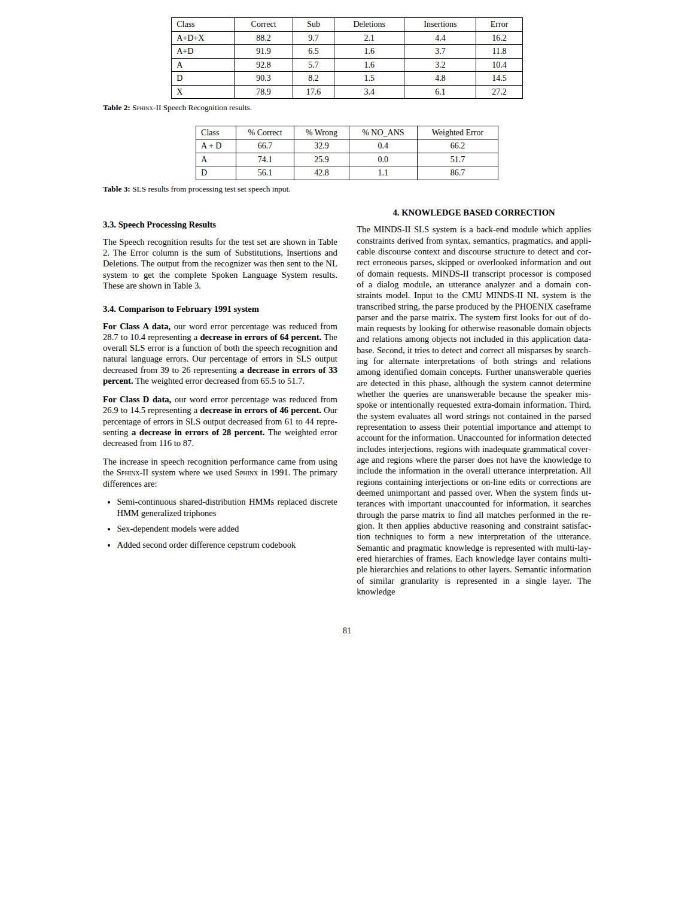| Class | Correct | Sub | Deletions | Insertions | Error |
| --- | --- | --- | --- | --- | --- |
| A+D+X | 88.2 | 9.7 | 2.1 | 4.4 | 16.2 |
| A+D | 91.9 | 6.5 | 1.6 | 3.7 | 11.8 |
| A | 92.8 | 5.7 | 1.6 | 3.2 | 10.4 |
| D | 90.3 | 8.2 | 1.5 | 4.8 | 14.5 |
| X | 78.9 | 17.6 | 3.4 | 6.1 | 27.2 |
Table 2: Sphinx-II Speech Recognition results.
| Class | % Correct | % Wrong | % NO_ANS | Weighted Error |
| --- | --- | --- | --- | --- |
| A + D | 66.7 | 32.9 | 0.4 | 66.2 |
| A | 74.1 | 25.9 | 0.0 | 51.7 |
| D | 56.1 | 42.8 | 1.1 | 86.7 |
Table 3: SLS results from processing test set speech input.
3.3. Speech Processing Results
The Speech recognition results for the test set are shown in Table 2. The Error column is the sum of Substitutions, Insertions and Deletions. The output from the recognizer was then sent to the NL system to get the complete Spoken Language System results. These are shown in Table 3.
3.4. Comparison to February 1991 system
For Class A data, our word error percentage was reduced from 28.7 to 10.4 representing a decrease in errors of 64 percent. The overall SLS error is a function of both the speech recognition and natural language errors. Our percentage of errors in SLS output decreased from 39 to 26 representing a decrease in errors of 33 percent. The weighted error decreased from 65.5 to 51.7.
For Class D data, our word error percentage was reduced from 26.9 to 14.5 representing a decrease in errors of 46 percent. Our percentage of errors in SLS output decreased from 61 to 44 representing a decrease in errors of 28 percent. The weighted error decreased from 116 to 87.
The increase in speech recognition performance came from using the Sphinx-II system where we used Sphinx in 1991. The primary differences are:
Semi-continuous shared-distribution HMMs replaced discrete HMM generalized triphones
Sex-dependent models were added
Added second order difference cepstrum codebook
4. KNOWLEDGE BASED CORRECTION
The MINDS-II SLS system is a back-end module which applies constraints derived from syntax, semantics, pragmatics, and applicable discourse context and discourse structure to detect and correct erroneous parses, skipped or overlooked information and out of domain requests. MINDS-II transcript processor is composed of a dialog module, an utterance analyzer and a domain constraints model. Input to the CMU MINDS-II NL system is the transcribed string, the parse produced by the PHOENIX caseframe parser and the parse matrix. The system first looks for out of domain requests by looking for otherwise reasonable domain objects and relations among objects not included in this application database. Second, it tries to detect and correct all misparses by searching for alternate interpretations of both strings and relations among identified domain concepts. Further unanswerable queries are detected in this phase, although the system cannot determine whether the queries are unanswerable because the speaker mis-spoke or intentionally requested extra-domain information. Third, the system evaluates all word strings not contained in the parsed representation to assess their potential importance and attempt to account for the information. Unaccounted for information detected includes interjections, regions with inadequate grammatical coverage and regions where the parser does not have the knowledge to include the information in the overall utterance interpretation. All regions containing interjections or on-line edits or corrections are deemed unimportant and passed over. When the system finds utterances with important unaccounted for information, it searches through the parse matrix to find all matches performed in the region. It then applies abductive reasoning and constraint satisfaction techniques to form a new interpretation of the utterance. Semantic and pragmatic knowledge is represented with multi-layered hierarchies of frames. Each knowledge layer contains multiple hierarchies and relations to other layers. Semantic information of similar granularity is represented in a single layer. The knowledge
81